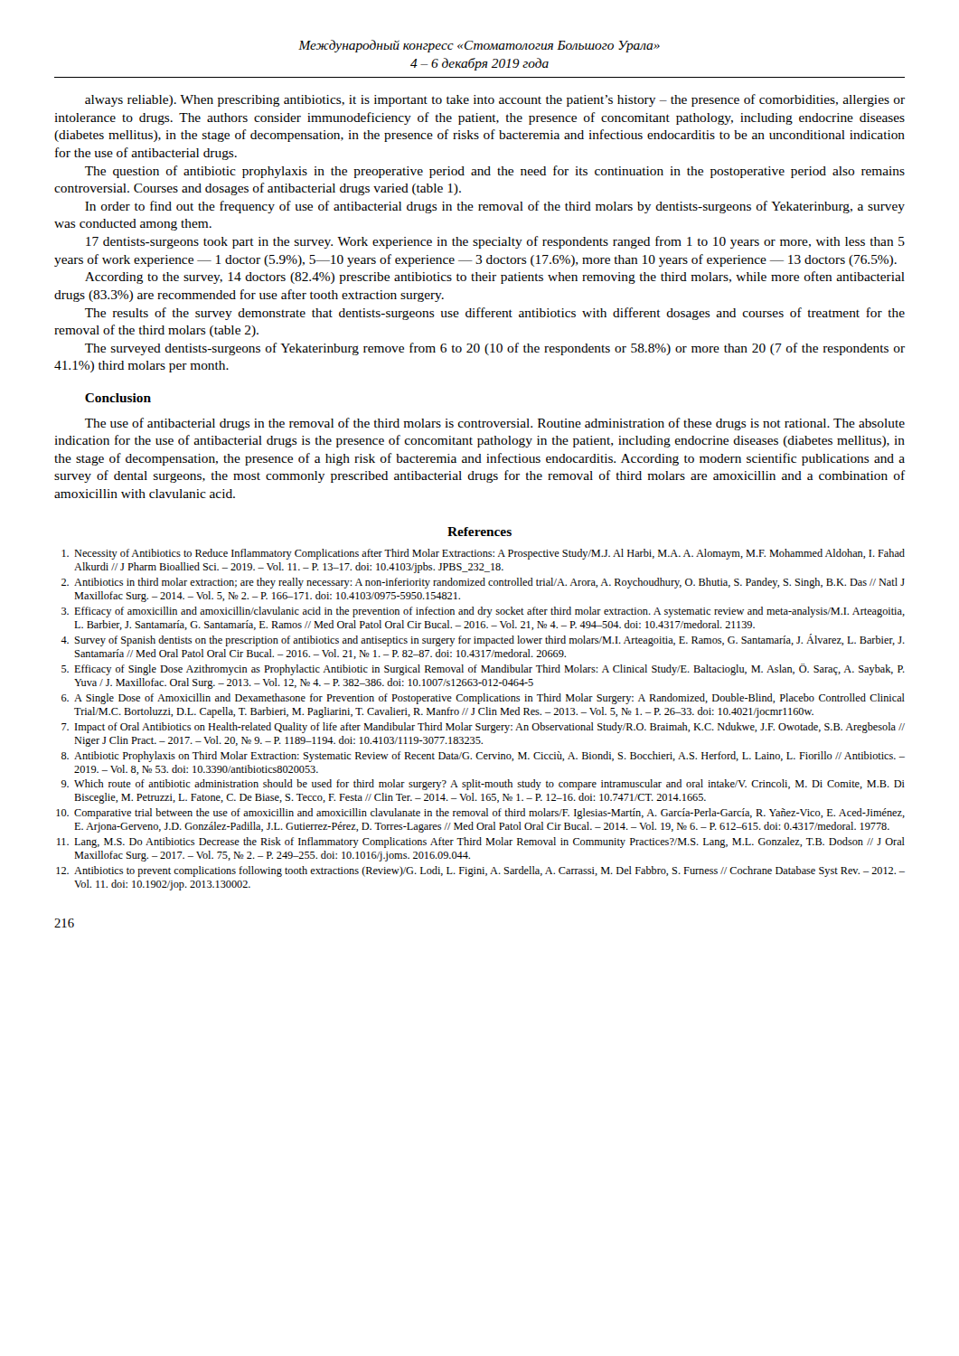Международный конгресс «Стоматология Большого Урала»
4 – 6 декабря 2019 года
always reliable). When prescribing antibiotics, it is important to take into account the patient’s history – the presence of comorbidities, allergies or intolerance to drugs. The authors consider immunodeficiency of the patient, the presence of concomitant pathology, including endocrine diseases (diabetes mellitus), in the stage of decompensation, in the presence of risks of bacteremia and infectious endocarditis to be an unconditional indication for the use of antibacterial drugs.
The question of antibiotic prophylaxis in the preoperative period and the need for its continuation in the postoperative period also remains controversial. Courses and dosages of antibacterial drugs varied (table 1).
In order to find out the frequency of use of antibacterial drugs in the removal of the third molars by dentists-surgeons of Yekaterinburg, a survey was conducted among them.
17 dentists-surgeons took part in the survey. Work experience in the specialty of respondents ranged from 1 to 10 years or more, with less than 5 years of work experience — 1 doctor (5.9%), 5—10 years of experience — 3 doctors (17.6%), more than 10 years of experience — 13 doctors (76.5%).
According to the survey, 14 doctors (82.4%) prescribe antibiotics to their patients when removing the third molars, while more often antibacterial drugs (83.3%) are recommended for use after tooth extraction surgery.
The results of the survey demonstrate that dentists-surgeons use different antibiotics with different dosages and courses of treatment for the removal of the third molars (table 2).
The surveyed dentists-surgeons of Yekaterinburg remove from 6 to 20 (10 of the respondents or 58.8%) or more than 20 (7 of the respondents or 41.1%) third molars per month.
Conclusion
The use of antibacterial drugs in the removal of the third molars is controversial. Routine administration of these drugs is not rational. The absolute indication for the use of antibacterial drugs is the presence of concomitant pathology in the patient, including endocrine diseases (diabetes mellitus), in the stage of decompensation, the presence of a high risk of bacteremia and infectious endocarditis. According to modern scientific publications and a survey of dental surgeons, the most commonly prescribed antibacterial drugs for the removal of third molars are amoxicillin and a combination of amoxicillin with clavulanic acid.
References
Necessity of Antibiotics to Reduce Inflammatory Complications after Third Molar Extractions: A Prospective Study/M.J. Al Harbi, M.A. A. Alomaym, M.F. Mohammed Aldohan, I. Fahad Alkurdi // J Pharm Bioallied Sci. – 2019. – Vol. 11. – P. 13–17. doi: 10.4103/jpbs. JPBS_232_18.
Antibiotics in third molar extraction; are they really necessary: A non-inferiority randomized controlled trial/A. Arora, A. Roychoudhury, O. Bhutia, S. Pandey, S. Singh, B.K. Das // Natl J Maxillofac Surg. – 2014. – Vol. 5, № 2. – P. 166–171. doi: 10.4103/0975-5950.154821.
Efficacy of amoxicillin and amoxicillin/clavulanic acid in the prevention of infection and dry socket after third molar extraction. A systematic review and meta-analysis/M.I. Arteagoitia, L. Barbier, J. Santamaría, G. Santamaría, E. Ramos // Med Oral Patol Oral Cir Bucal. – 2016. – Vol. 21, № 4. – P. 494–504. doi: 10.4317/medoral. 21139.
Survey of Spanish dentists on the prescription of antibiotics and antiseptics in surgery for impacted lower third molars/M.I. Arteagoitia, E. Ramos, G. Santamaría, J. Álvarez, L. Barbier, J. Santamaría // Med Oral Patol Oral Cir Bucal. – 2016. – Vol. 21, № 1. – P. 82–87. doi: 10.4317/medoral. 20669.
Efficacy of Single Dose Azithromycin as Prophylactic Antibiotic in Surgical Removal of Mandibular Third Molars: A Clinical Study/E. Baltacioglu, M. Aslan, Ö. Saraç, A. Saybak, P. Yuva / J. Maxillofac. Oral Surg. – 2013. – Vol. 12, № 4. – P. 382–386. doi: 10.1007/s12663-012-0464-5
A Single Dose of Amoxicillin and Dexamethasone for Prevention of Postoperative Complications in Third Molar Surgery: A Randomized, Double-Blind, Placebo Controlled Clinical Trial/M.C. Bortoluzzi, D.L. Capella, T. Barbieri, M. Pagliarini, T. Cavalieri, R. Manfro // J Clin Med Res. – 2013. – Vol. 5, № 1. – P. 26–33. doi: 10.4021/jocmr1160w.
Impact of Oral Antibiotics on Health-related Quality of life after Mandibular Third Molar Surgery: An Observational Study/R.O. Braimah, K.C. Ndukwe, J.F. Owotade, S.B. Aregbesola // Niger J Clin Pract. – 2017. – Vol. 20, № 9. – P. 1189–1194. doi: 10.4103/1119-3077.183235.
Antibiotic Prophylaxis on Third Molar Extraction: Systematic Review of Recent Data/G. Cervino, M. Cicciù, A. Biondi, S. Bocchieri, A.S. Herford, L. Laino, L. Fiorillo // Antibiotics. – 2019. – Vol. 8, № 53. doi: 10.3390/antibiotics8020053.
Which route of antibiotic administration should be used for third molar surgery? A split-mouth study to compare intramuscular and oral intake/V. Crincoli, M. Di Comite, M.B. Di Bisceglie, M. Petruzzi, L. Fatone, C. De Biase, S. Tecco, F. Festa // Clin Ter. – 2014. – Vol. 165, № 1. – P. 12–16. doi: 10.7471/CT. 2014.1665.
Comparative trial between the use of amoxicillin and amoxicillin clavulanate in the removal of third molars/F. Iglesias-Martín, A. García-Perla-García, R. Yañez-Vico, E. Aced-Jiménez, E. Arjona-Gerveno, J.D. González-Padilla, J.L. Gutierrez-Pérez, D. Torres-Lagares // Med Oral Patol Oral Cir Bucal. – 2014. – Vol. 19, № 6. – P. 612–615. doi: 0.4317/medoral. 19778.
Lang, M.S. Do Antibiotics Decrease the Risk of Inflammatory Complications After Third Molar Removal in Community Practices?/M.S. Lang, M.L. Gonzalez, T.B. Dodson // J Oral Maxillofac Surg. – 2017. – Vol. 75, № 2. – P. 249–255. doi: 10.1016/j.joms. 2016.09.044.
Antibiotics to prevent complications following tooth extractions (Review)/G. Lodi, L. Figini, A. Sardella, A. Carrassi, M. Del Fabbro, S. Furness // Cochrane Database Syst Rev. – 2012. – Vol. 11. doi: 10.1902/jop. 2013.130002.
216